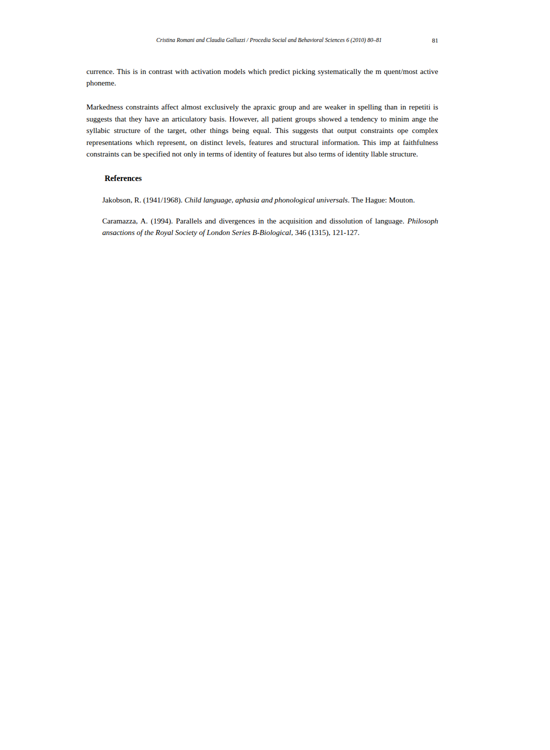Cristina Romani and Claudia Galluzzi / Procedia Social and Behavioral Sciences 6 (2010) 80–81 81
currence. This is in contrast with activation models which predict picking systematically the m quent/most active phoneme.
Markedness constraints affect almost exclusively the apraxic group and are weaker in spelling than in repetiti is suggests that they have an articulatory basis. However, all patient groups showed a tendency to minim ange the syllabic structure of the target, other things being equal. This suggests that output constraints ope complex representations which represent, on distinct levels, features and structural information. This imp at faithfulness constraints can be specified not only in terms of identity of features but also terms of identity llable structure.
References
Jakobson, R. (1941/1968). Child language, aphasia and phonological universals. The Hague: Mouton.
Caramazza, A. (1994). Parallels and divergences in the acquisition and dissolution of language. Philosoph ansactions of the Royal Society of London Series B-Biological, 346 (1315), 121-127.